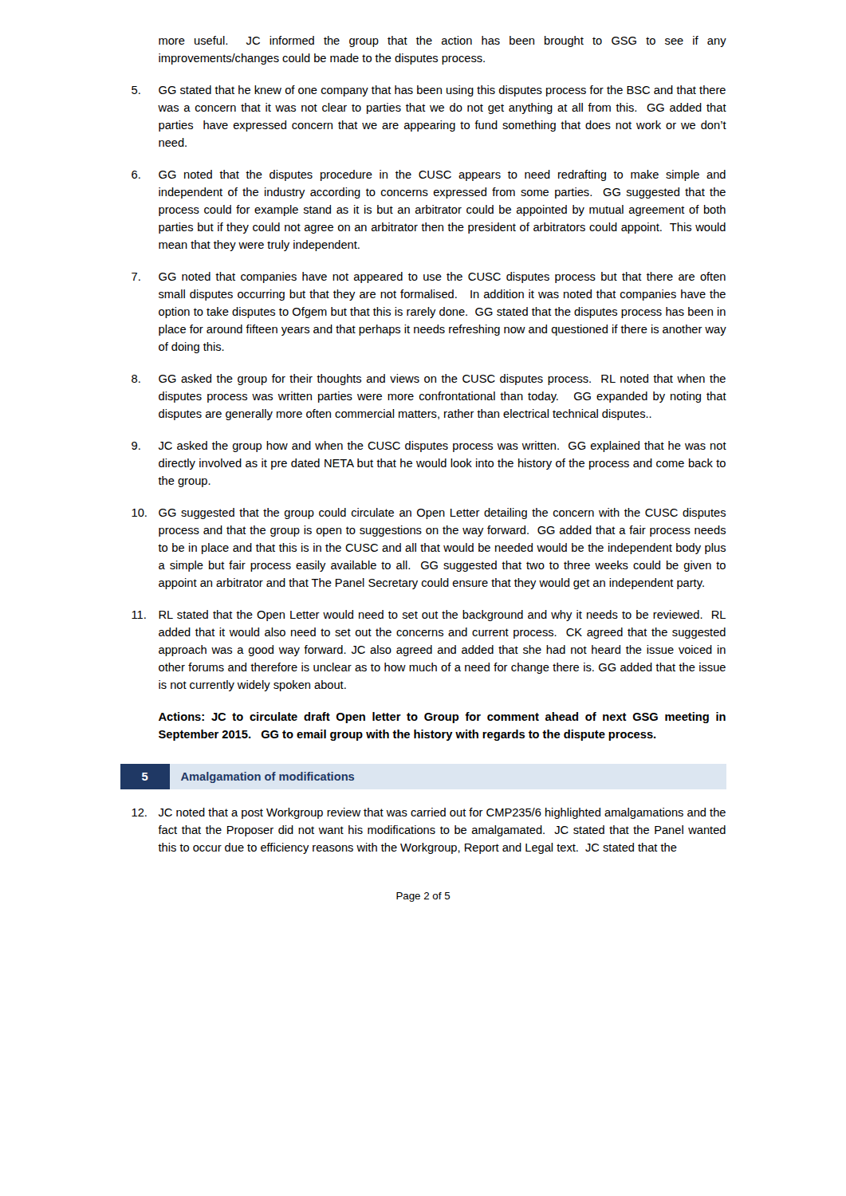more useful. JC informed the group that the action has been brought to GSG to see if any improvements/changes could be made to the disputes process.
GG stated that he knew of one company that has been using this disputes process for the BSC and that there was a concern that it was not clear to parties that we do not get anything at all from this. GG added that parties have expressed concern that we are appearing to fund something that does not work or we don’t need.
GG noted that the disputes procedure in the CUSC appears to need redrafting to make simple and independent of the industry according to concerns expressed from some parties. GG suggested that the process could for example stand as it is but an arbitrator could be appointed by mutual agreement of both parties but if they could not agree on an arbitrator then the president of arbitrators could appoint. This would mean that they were truly independent.
GG noted that companies have not appeared to use the CUSC disputes process but that there are often small disputes occurring but that they are not formalised. In addition it was noted that companies have the option to take disputes to Ofgem but that this is rarely done. GG stated that the disputes process has been in place for around fifteen years and that perhaps it needs refreshing now and questioned if there is another way of doing this.
GG asked the group for their thoughts and views on the CUSC disputes process. RL noted that when the disputes process was written parties were more confrontational than today. GG expanded by noting that disputes are generally more often commercial matters, rather than electrical technical disputes..
JC asked the group how and when the CUSC disputes process was written. GG explained that he was not directly involved as it pre dated NETA but that he would look into the history of the process and come back to the group.
GG suggested that the group could circulate an Open Letter detailing the concern with the CUSC disputes process and that the group is open to suggestions on the way forward. GG added that a fair process needs to be in place and that this is in the CUSC and all that would be needed would be the independent body plus a simple but fair process easily available to all. GG suggested that two to three weeks could be given to appoint an arbitrator and that The Panel Secretary could ensure that they would get an independent party.
RL stated that the Open Letter would need to set out the background and why it needs to be reviewed. RL added that it would also need to set out the concerns and current process. CK agreed that the suggested approach was a good way forward. JC also agreed and added that she had not heard the issue voiced in other forums and therefore is unclear as to how much of a need for change there is. GG added that the issue is not currently widely spoken about.
Actions: JC to circulate draft Open letter to Group for comment ahead of next GSG meeting in September 2015. GG to email group with the history with regards to the dispute process.
5
Amalgamation of modifications
JC noted that a post Workgroup review that was carried out for CMP235/6 highlighted amalgamations and the fact that the Proposer did not want his modifications to be amalgamated. JC stated that the Panel wanted this to occur due to efficiency reasons with the Workgroup, Report and Legal text. JC stated that the
Page 2 of 5